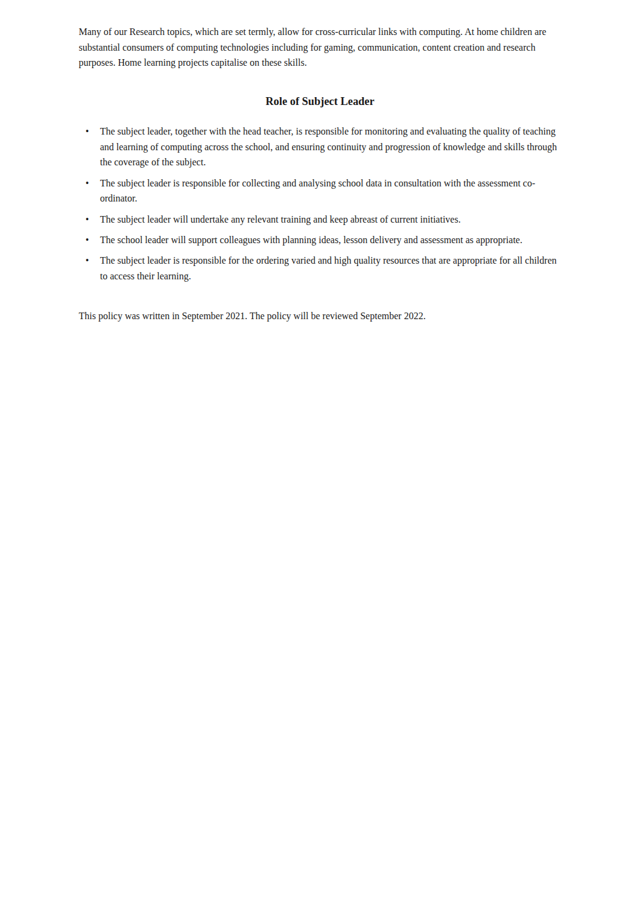Many of our Research topics, which are set termly, allow for cross-curricular links with computing. At home children are substantial consumers of computing technologies including for gaming, communication, content creation and research purposes. Home learning projects capitalise on these skills.
Role of Subject Leader
The subject leader, together with the head teacher, is responsible for monitoring and evaluating the quality of teaching and learning of computing across the school, and ensuring continuity and progression of knowledge and skills through the coverage of the subject.
The subject leader is responsible for collecting and analysing school data in consultation with the assessment co-ordinator.
The subject leader will undertake any relevant training and keep abreast of current initiatives.
The school leader will support colleagues with planning ideas, lesson delivery and assessment as appropriate.
The subject leader is responsible for the ordering varied and high quality resources that are appropriate for all children to access their learning.
This policy was written in September 2021. The policy will be reviewed September 2022.